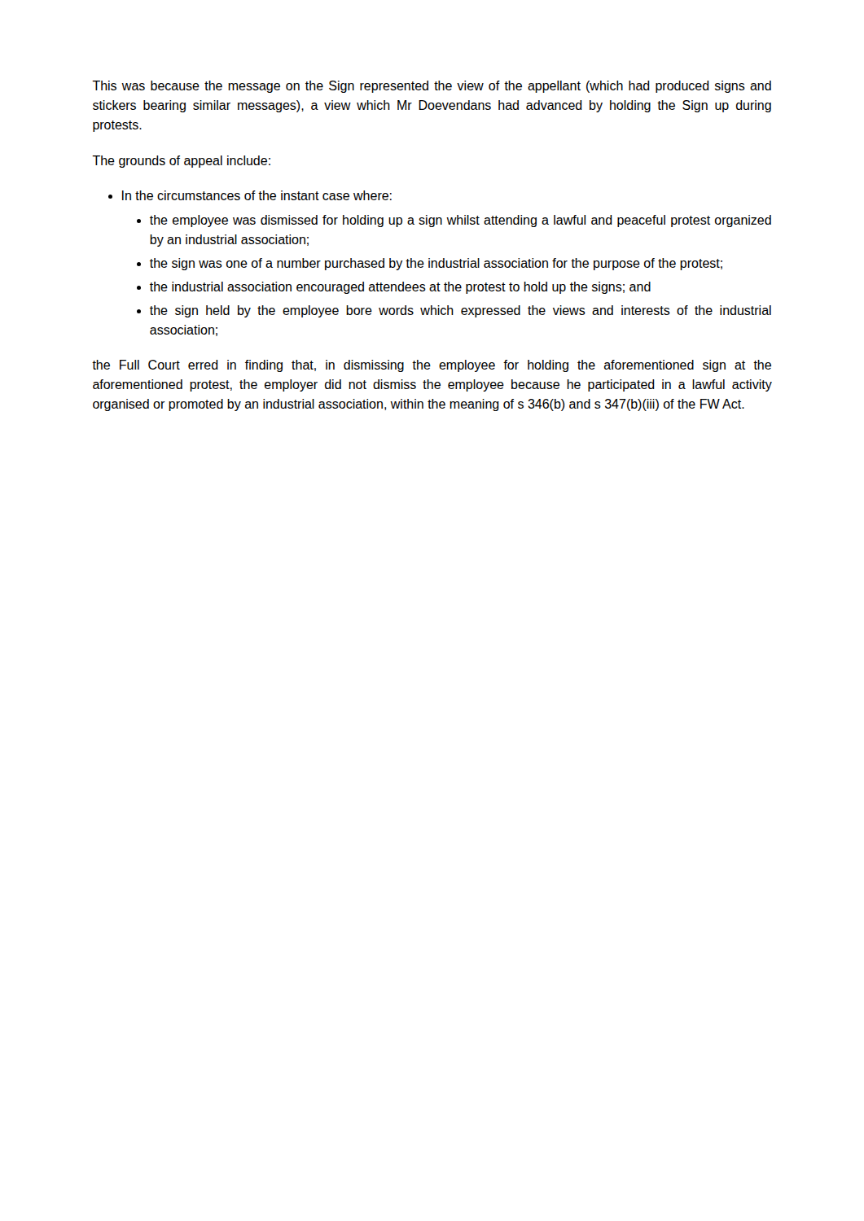This was because the message on the Sign represented the view of the appellant (which had produced signs and stickers bearing similar messages), a view which Mr Doevendans had advanced by holding the Sign up during protests.
The grounds of appeal include:
In the circumstances of the instant case where:
the employee was dismissed for holding up a sign whilst attending a lawful and peaceful protest organized by an industrial association;
the sign was one of a number purchased by the industrial association for the purpose of the protest;
the industrial association encouraged attendees at the protest to hold up the signs; and
the sign held by the employee bore words which expressed the views and interests of the industrial association;
the Full Court erred in finding that, in dismissing the employee for holding the aforementioned sign at the aforementioned protest, the employer did not dismiss the employee because he participated in a lawful activity organised or promoted by an industrial association, within the meaning of s 346(b) and s 347(b)(iii) of the FW Act.